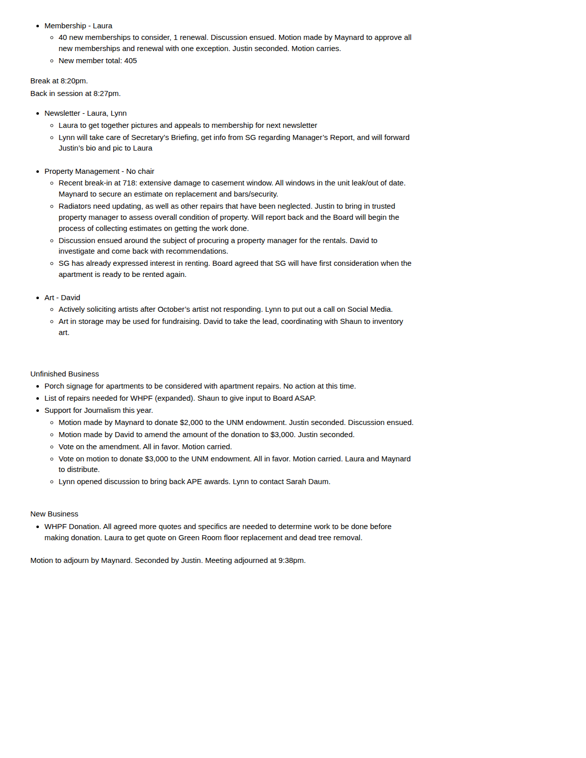Membership - Laura
40 new memberships to consider, 1 renewal. Discussion ensued. Motion made by Maynard to approve all new memberships and renewal with one exception. Justin seconded. Motion carries.
New member total: 405
Break at 8:20pm.
Back in session at 8:27pm.
Newsletter - Laura, Lynn
Laura to get together pictures and appeals to membership for next newsletter
Lynn will take care of Secretary’s Briefing, get info from SG regarding Manager’s Report, and will forward Justin’s bio and pic to Laura
Property Management - No chair
Recent break-in at 718: extensive damage to casement window. All windows in the unit leak/out of date. Maynard to secure an estimate on replacement and bars/security.
Radiators need updating, as well as other repairs that have been neglected. Justin to bring in trusted property manager to assess overall condition of property. Will report back and the Board will begin the process of collecting estimates on getting the work done.
Discussion ensued around the subject of procuring a property manager for the rentals. David to investigate and come back with recommendations.
SG has already expressed interest in renting. Board agreed that SG will have first consideration when the apartment is ready to be rented again.
Art - David
Actively soliciting artists after October’s artist not responding. Lynn to put out a call on Social Media.
Art in storage may be used for fundraising. David to take the lead, coordinating with Shaun to inventory art.
Unfinished Business
Porch signage for apartments to be considered with apartment repairs. No action at this time.
List of repairs needed for WHPF (expanded). Shaun to give input to Board ASAP.
Support for Journalism this year.
Motion made by Maynard to donate $2,000 to the UNM endowment. Justin seconded. Discussion ensued.
Motion made by David to amend the amount of the donation to $3,000. Justin seconded.
Vote on the amendment. All in favor. Motion carried.
Vote on motion to donate $3,000 to the UNM endowment. All in favor. Motion carried. Laura and Maynard to distribute.
Lynn opened discussion to bring back APE awards. Lynn to contact Sarah Daum.
New Business
WHPF Donation. All agreed more quotes and specifics are needed to determine work to be done before making donation. Laura to get quote on Green Room floor replacement and dead tree removal.
Motion to adjourn by Maynard. Seconded by Justin. Meeting adjourned at 9:38pm.